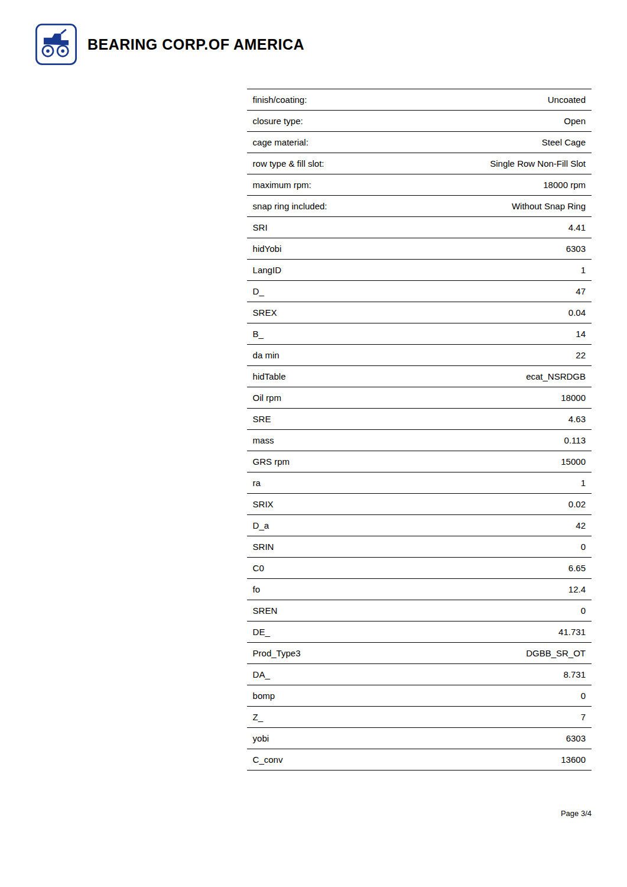BEARING CORP.OF AMERICA
| finish/coating: | Uncoated |
| closure type: | Open |
| cage material: | Steel Cage |
| row type & fill slot: | Single Row Non-Fill Slot |
| maximum rpm: | 18000 rpm |
| snap ring included: | Without Snap Ring |
| SRI | 4.41 |
| hidYobi | 6303 |
| LangID | 1 |
| D_ | 47 |
| SREX | 0.04 |
| B_ | 14 |
| da min | 22 |
| hidTable | ecat_NSRDGB |
| Oil rpm | 18000 |
| SRE | 4.63 |
| mass | 0.113 |
| GRS rpm | 15000 |
| ra | 1 |
| SRIX | 0.02 |
| D_a | 42 |
| SRIN | 0 |
| C0 | 6.65 |
| fo | 12.4 |
| SREN | 0 |
| DE_ | 41.731 |
| Prod_Type3 | DGBB_SR_OT |
| DA_ | 8.731 |
| bomp | 0 |
| Z_ | 7 |
| yobi | 6303 |
| C_conv | 13600 |
Page 3/4